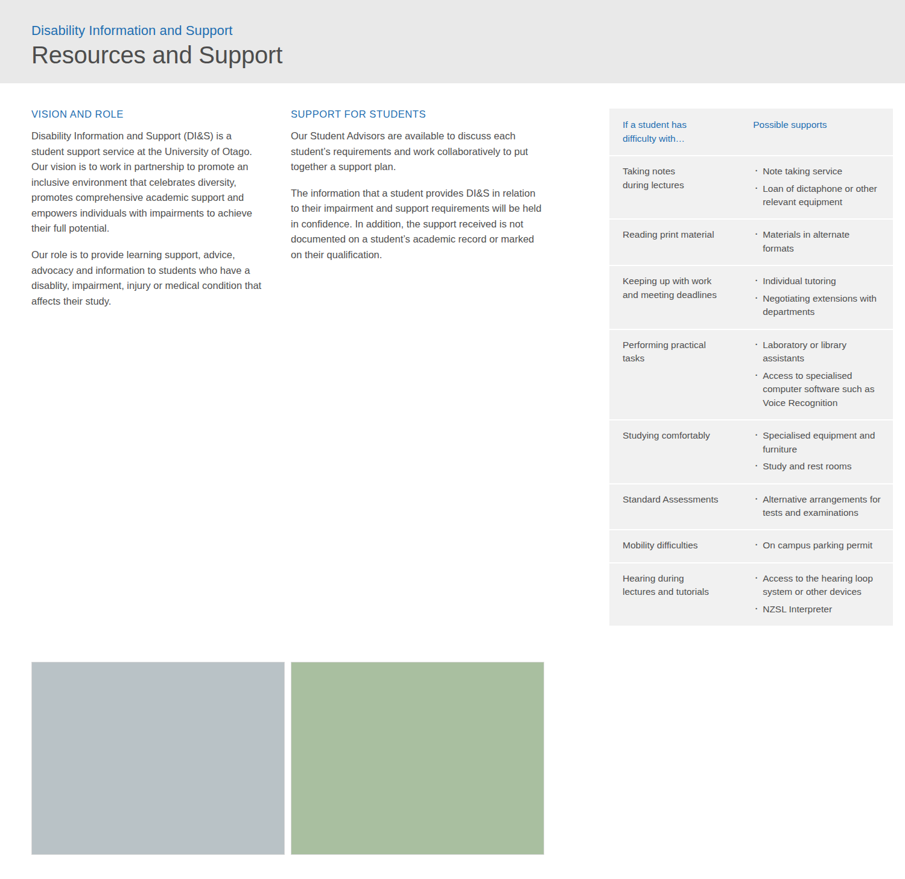Disability Information and Support
Resources and Support
Vision and Role
Disability Information and Support (DI&S) is a student support service at the University of Otago. Our vision is to work in partnership to promote an inclusive environment that celebrates diversity, promotes comprehensive academic support and empowers individuals with impairments to achieve their full potential.
Our role is to provide learning support, advice, advocacy and information to students who have a disablity, impairment, injury or medical condition that affects their study.
Support for Students
Our Student Advisors are available to discuss each student’s requirements and work collaboratively to put together a support plan.
The information that a student provides DI&S in relation to their impairment and support requirements will be held in confidence. In addition, the support received is not documented on a student’s academic record or marked on their qualification.
| If a student has difficulty with… | Possible supports |
| --- | --- |
| Taking notes during lectures | Note taking service Loan of dictaphone or other relevant equipment |
| Reading print material | Materials in alternate formats |
| Keeping up with work and meeting deadlines | Individual tutoring Negotiating extensions with departments |
| Performing practical tasks | Laboratory or library assistants Access to specialised computer software such as Voice Recognition |
| Studying comfortably | Specialised equipment and furniture Study and rest rooms |
| Standard Assessments | Alternative arrangements for tests and examinations |
| Mobility difficulties | On campus parking permit |
| Hearing during lectures and tutorials | Access to the hearing loop system or other devices NZSL Interpreter |